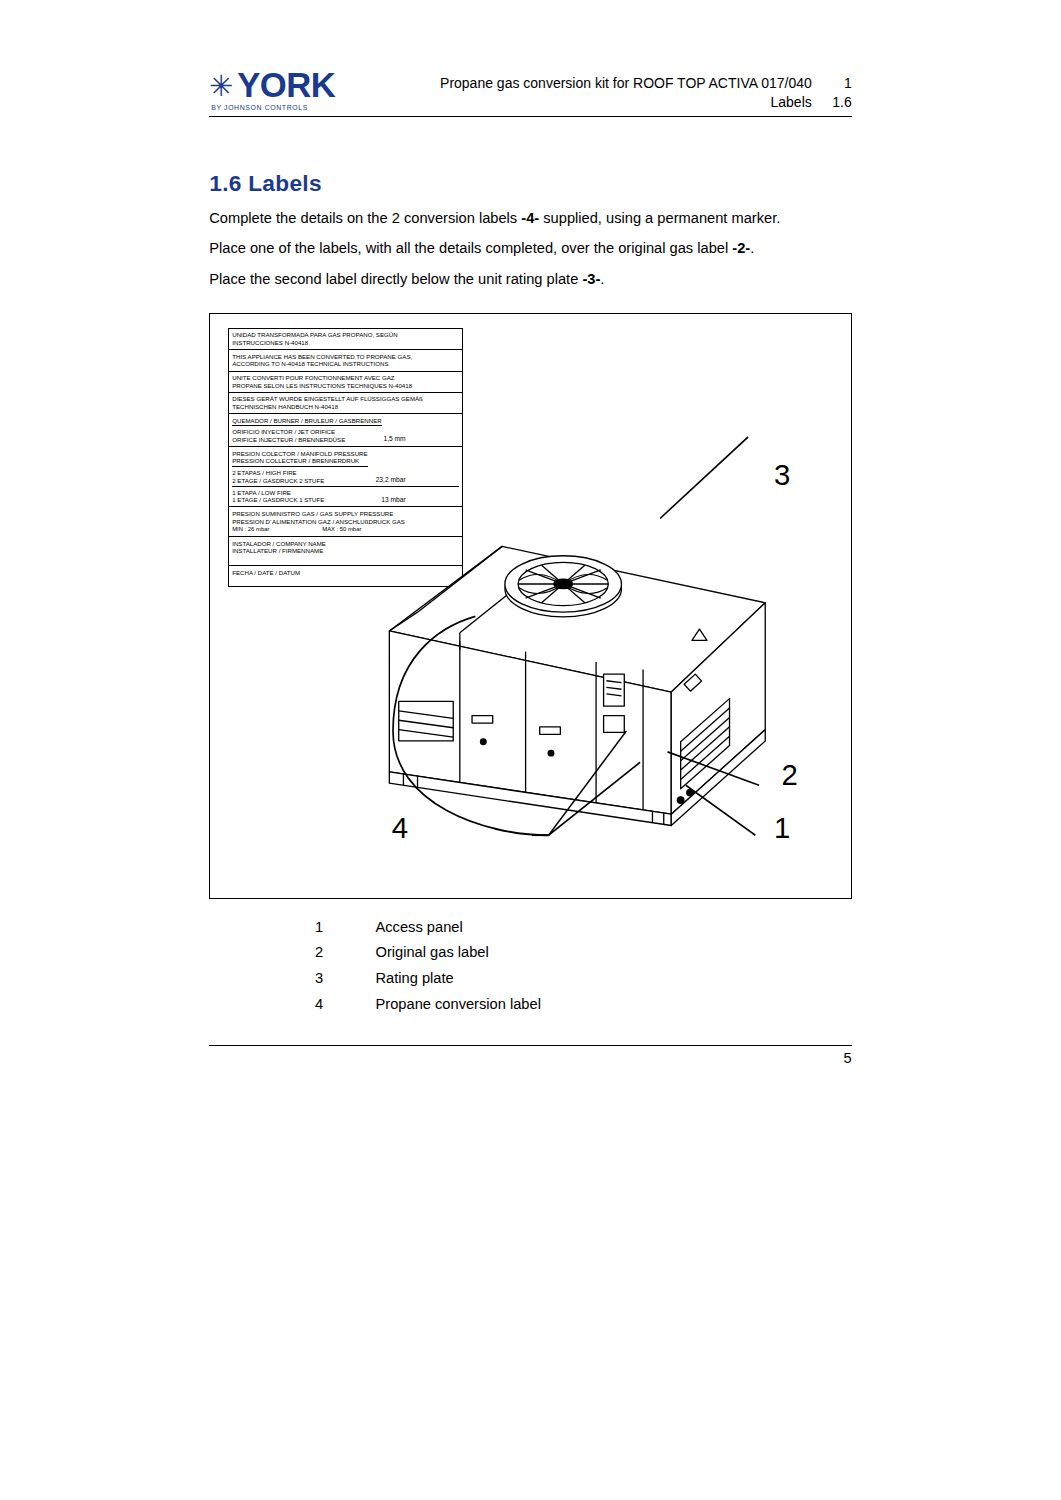✳ YORK
BY JOHNSON CONTROLS
Propane gas conversion kit for ROOF TOP ACTIVA 017/040 1
Labels 1.6
1.6 Labels
Complete the details on the 2 conversion labels -4- supplied, using a permanent marker.
Place one of the labels, with all the details completed, over the original gas label -2-.
Place the second label directly below the unit rating plate -3-.
UNIDAD TRANSFORMADA PARA GAS PROPANO, SEGÚN
INSTRUCCIONES N-40418
THIS APPLIANCE HAS BEEN CONVERTED TO PROPANE GAS,
ACCORDING TO N-40418 TECHNICAL INSTRUCTIONS
UNITE CONVERTI POUR FONCTIONNEMENT AVEC GAZ
PROPANE SELON LES INSTRUCTIONS TECHNIQUES N-40418
DIESES GERÄT WURDE EINGESTELLT AUF FLÜSSIGGAS GEMÄß
TECHNISCHEN HANDBUCH N-40418
QUEMADOR / BURNER / BRULEUR / GASBRENNER
ORIFICIO INYECTOR / JET ORIFICE
ORIFICE INJECTEUR / BRENNERDÜSE
1,5 mm
PRESION COLECTOR / MANIFOLD PRESSURE
PRESSION COLLECTEUR / BRENNERDRUK
2 ETAPAS / HIGH FIRE
2 ETAGE / GASDRUCK 2 STUFE
23,2 mbar
1 ETAPA / LOW FIRE
1 ETAGE / GASDRUCK 1 STUFE
13 mbar
PRESION SUMINISTRO GAS / GAS SUPPLY PRESSURE
PRESSION D´ALIMENTATION GAZ / ANSCHLUßDRUCK GAS
MIN : 26 mbar MAX : 50 mbar
INSTALADOR / COMPANY NAME
INSTALLATEUR / FIRMENNAME
FECHA / DATE / DATUM
3
2
1
4
1 Access panel
2 Original gas label
3 Rating plate
4 Propane conversion label
5